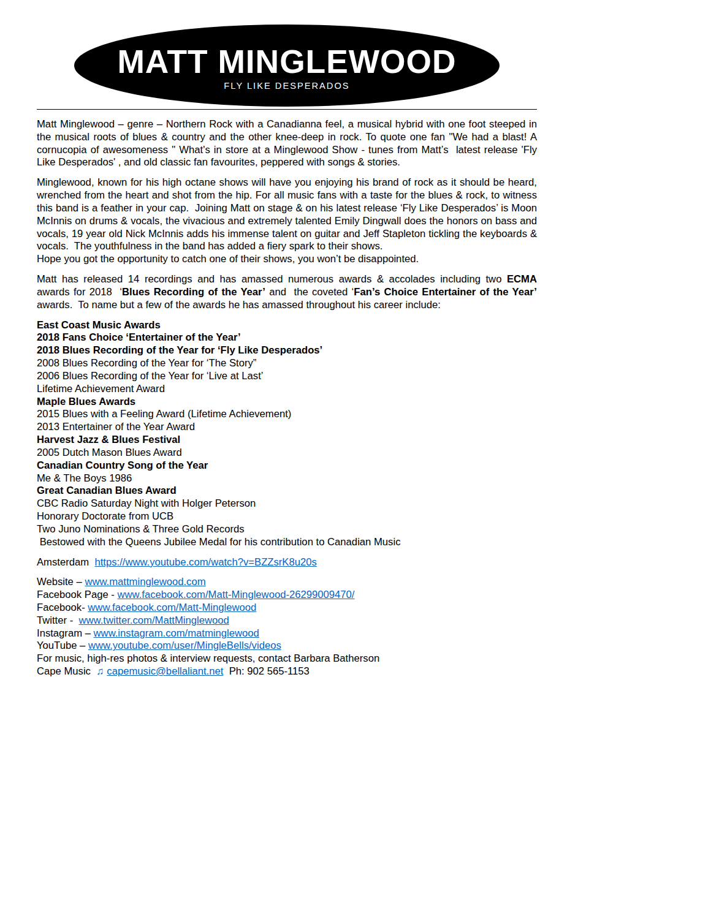MATT MINGLEWOOD
FLY LIKE DESPERADOS
Matt Minglewood – genre – Northern Rock with a Canadianna feel, a musical hybrid with one foot steeped in the musical roots of blues & country and the other knee-deep in rock. To quote one fan "We had a blast! A cornucopia of awesomeness " What's in store at a Minglewood Show - tunes from Matt’s latest release 'Fly Like Desperados' , and old classic fan favourites, peppered with songs & stories.
Minglewood, known for his high octane shows will have you enjoying his brand of rock as it should be heard, wrenched from the heart and shot from the hip. For all music fans with a taste for the blues & rock, to witness this band is a feather in your cap. Joining Matt on stage & on his latest release ‘Fly Like Desperados’ is Moon McInnis on drums & vocals, the vivacious and extremely talented Emily Dingwall does the honors on bass and vocals, 19 year old Nick McInnis adds his immense talent on guitar and Jeff Stapleton tickling the keyboards & vocals. The youthfulness in the band has added a fiery spark to their shows.
Hope you got the opportunity to catch one of their shows, you won’t be disappointed.
Matt has released 14 recordings and has amassed numerous awards & accolades including two ECMA awards for 2018 ‘Blues Recording of the Year’ and the coveted ‘Fan’s Choice Entertainer of the Year’ awards. To name but a few of the awards he has amassed throughout his career include:
East Coast Music Awards
2018 Fans Choice ‘Entertainer of the Year’
2018 Blues Recording of the Year for ‘Fly Like Desperados’
2008 Blues Recording of the Year for ‘The Story”
2006 Blues Recording of the Year for ‘Live at Last’
Lifetime Achievement Award
Maple Blues Awards
2015 Blues with a Feeling Award (Lifetime Achievement)
2013 Entertainer of the Year Award
Harvest Jazz & Blues Festival
2005 Dutch Mason Blues Award
Canadian Country Song of the Year
Me & The Boys 1986
Great Canadian Blues Award
CBC Radio Saturday Night with Holger Peterson
Honorary Doctorate from UCB
Two Juno Nominations & Three Gold Records
Bestowed with the Queens Jubilee Medal for his contribution to Canadian Music
Amsterdam https://www.youtube.com/watch?v=BZZsrK8u20s
Website – www.mattminglewood.com
Facebook Page - www.facebook.com/Matt-Minglewood-26299009470/
Facebook- www.facebook.com/Matt-Minglewood
Twitter - www.twitter.com/MattMinglewood
Instagram – www.instagram.com/matminglewood
YouTube – www.youtube.com/user/MingleBells/videos
For music, high-res photos & interview requests, contact Barbara Batherson
Cape Music ♫ capemusic@bellaliant.net Ph: 902 565-1153